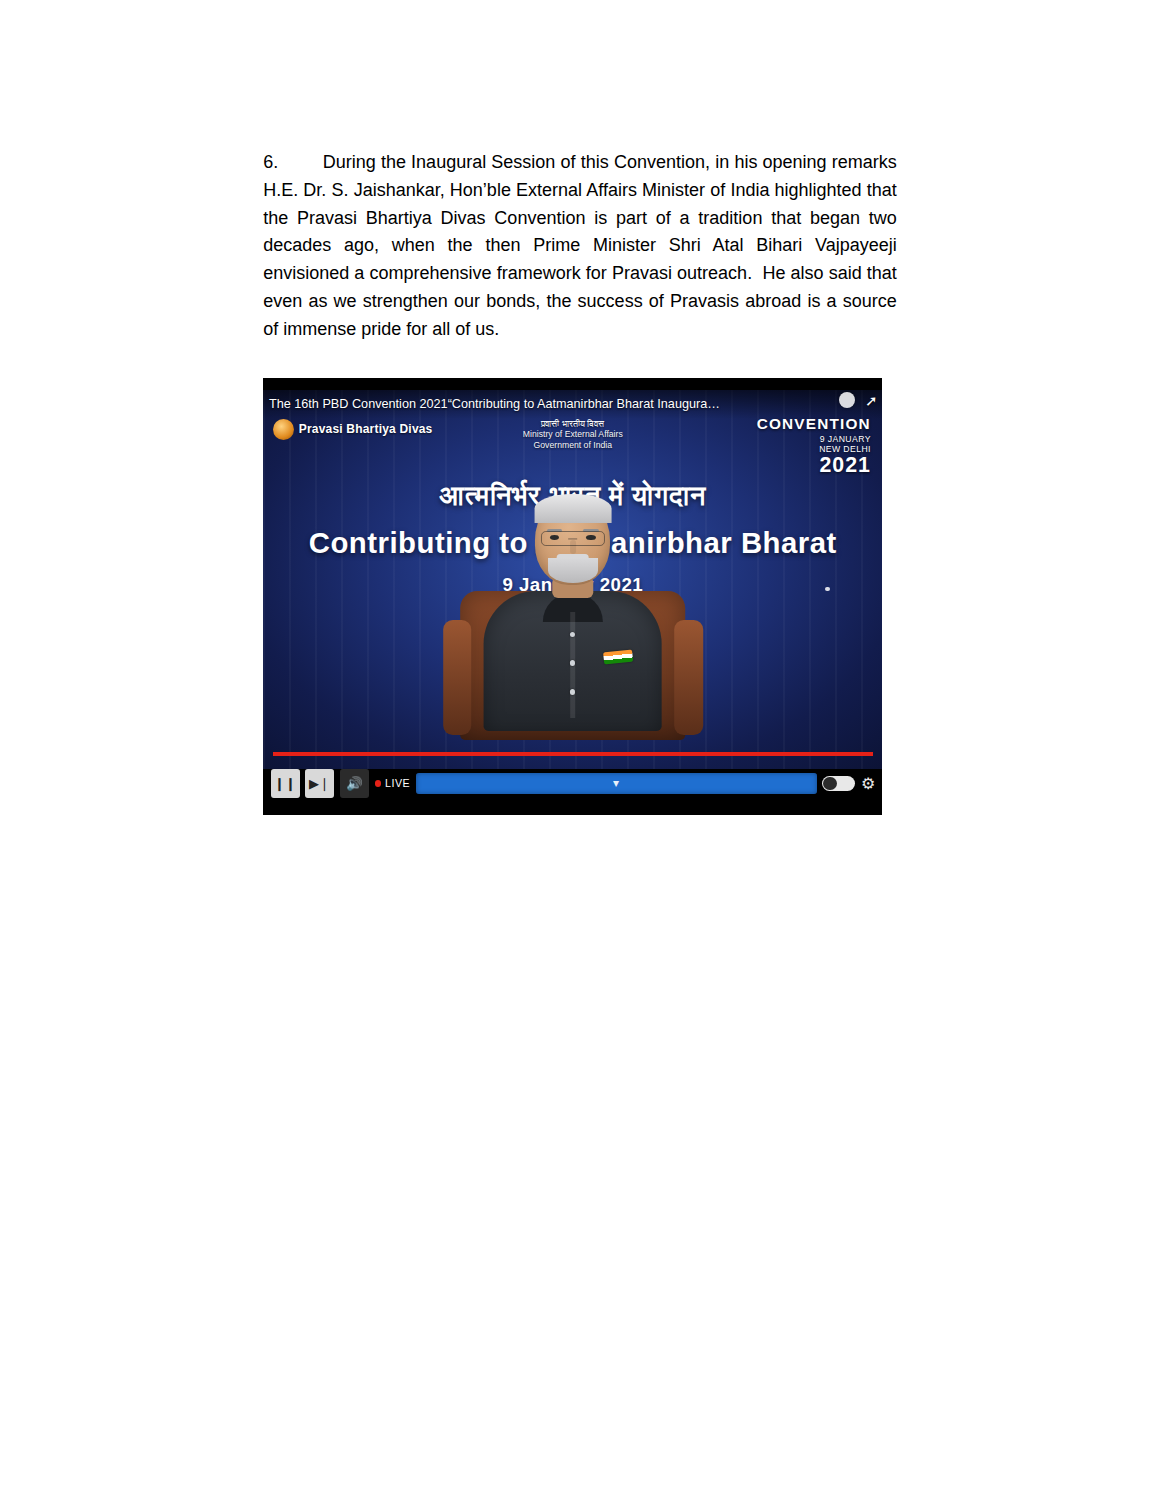6. During the Inaugural Session of this Convention, in his opening remarks H.E. Dr. S. Jaishankar, Hon’ble External Affairs Minister of India highlighted that the Pravasi Bhartiya Divas Convention is part of a tradition that began two decades ago, when the then Prime Minister Shri Atal Bihari Vajpayeeji envisioned a comprehensive framework for Pravasi outreach. He also said that even as we strengthen our bonds, the success of Pravasis abroad is a source of immense pride for all of us.
The 16th PBD Convention 2021“Contributing to Aatmanirbhar Bharat Inaugura…
➚
Pravasi Bhartiya Divas
प्रवासी भारतीय दिवस
Ministry of External Affairs
Government of India
CONVENTION
9 JANUARY
NEW DELHI
2021
आत्मनिर्भर भारत में योगदान
Contributing to Aatmanirbhar Bharat
9 January 2021
❙❙
▶❘
🔊
LIVE
▾
⚙